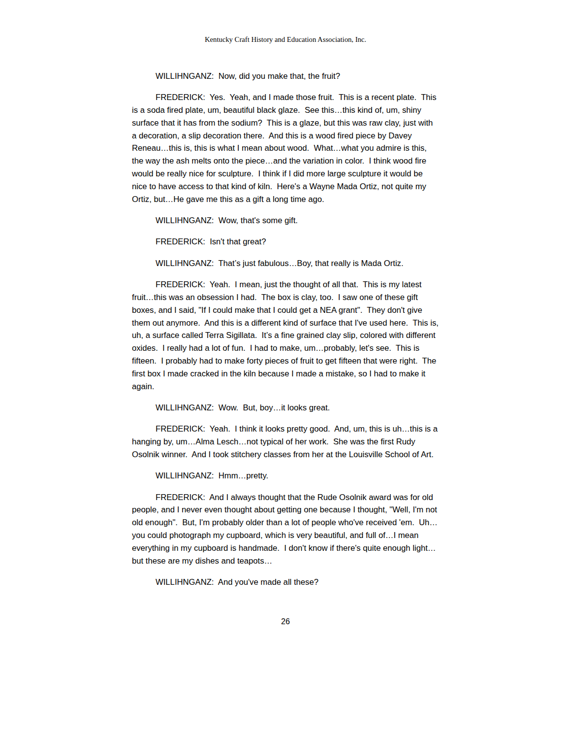Kentucky Craft History and Education Association, Inc.
WILLIHNGANZ: Now, did you make that, the fruit?
FREDERICK: Yes. Yeah, and I made those fruit. This is a recent plate. This is a soda fired plate, um, beautiful black glaze. See this…this kind of, um, shiny surface that it has from the sodium? This is a glaze, but this was raw clay, just with a decoration, a slip decoration there. And this is a wood fired piece by Davey Reneau…this is, this is what I mean about wood. What…what you admire is this, the way the ash melts onto the piece…and the variation in color. I think wood fire would be really nice for sculpture. I think if I did more large sculpture it would be nice to have access to that kind of kiln. Here's a Wayne Mada Ortiz, not quite my Ortiz, but…He gave me this as a gift a long time ago.
WILLIHNGANZ: Wow, that's some gift.
FREDERICK: Isn't that great?
WILLIHNGANZ: That’s just fabulous…Boy, that really is Mada Ortiz.
FREDERICK: Yeah. I mean, just the thought of all that. This is my latest fruit…this was an obsession I had. The box is clay, too. I saw one of these gift boxes, and I said, "If I could make that I could get a NEA grant". They don't give them out anymore. And this is a different kind of surface that I've used here. This is, uh, a surface called Terra Sigillata. It’s a fine grained clay slip, colored with different oxides. I really had a lot of fun. I had to make, um…probably, let's see. This is fifteen. I probably had to make forty pieces of fruit to get fifteen that were right. The first box I made cracked in the kiln because I made a mistake, so I had to make it again.
WILLIHNGANZ: Wow. But, boy…it looks great.
FREDERICK: Yeah. I think it looks pretty good. And, um, this is uh…this is a hanging by, um…Alma Lesch…not typical of her work. She was the first Rudy Osolnik winner. And I took stitchery classes from her at the Louisville School of Art.
WILLIHNGANZ: Hmm…pretty.
FREDERICK: And I always thought that the Rude Osolnik award was for old people, and I never even thought about getting one because I thought, "Well, I'm not old enough". But, I'm probably older than a lot of people who've received 'em. Uh…you could photograph my cupboard, which is very beautiful, and full of…I mean everything in my cupboard is handmade. I don't know if there's quite enough light…but these are my dishes and teapots…
WILLIHNGANZ: And you've made all these?
26